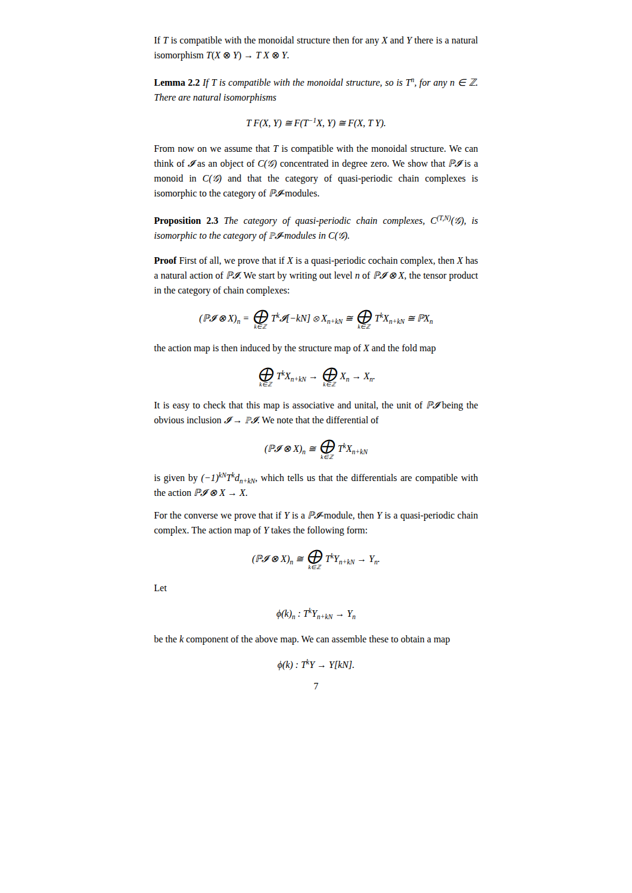If T is compatible with the monoidal structure then for any X and Y there is a natural isomorphism T(X ⊗ Y) → T X ⊗ Y.
Lemma 2.2 If T is compatible with the monoidal structure, so is Tn, for any n ∈ ℤ. There are natural isomorphisms
T F(X, Y) ≅ F(T−1X, Y) ≅ F(X, T Y).
From now on we assume that T is compatible with the monoidal structure. We can think of 𝓘 as an object of C(𝒢) concentrated in degree zero. We show that ℙ𝓘 is a monoid in C(𝒢) and that the category of quasi-periodic chain complexes is isomorphic to the category of ℙ𝓘-modules.
Proposition 2.3 The category of quasi-periodic chain complexes, C(T,N)(𝒢), is isomorphic to the category of ℙ𝓘-modules in C(𝒢).
Proof First of all, we prove that if X is a quasi-periodic cochain complex, then X has a natural action of ℙ𝓘. We start by writing out level n of ℙ𝓘 ⊗ X, the tensor product in the category of chain complexes:
(ℙ𝓘 ⊗ X)n = ⨁k∈ℤ Tk𝓘[−kN] ⊗ Xn+kN ≅ ⨁k∈ℤ TkXn+kN ≅ ℙXn
the action map is then induced by the structure map of X and the fold map
⨁k∈ℤ TkXn+kN → ⨁k∈ℤ Xn → Xn.
It is easy to check that this map is associative and unital, the unit of ℙ𝓘 being the obvious inclusion 𝓘 → ℙ𝓘. We note that the differential of
(ℙ𝓘 ⊗ X)n ≅ ⨁k∈ℤ TkXn+kN
is given by (−1)kNTkdn+kN, which tells us that the differentials are compatible with the action ℙ𝓘 ⊗ X → X.
For the converse we prove that if Y is a ℙ𝓘-module, then Y is a quasi-periodic chain complex. The action map of Y takes the following form:
(ℙ𝓘 ⊗ X)n ≅ ⨁k∈ℤ TkYn+kN → Yn.
Let
ϕ(k)n : TkYn+kN → Yn
be the k component of the above map. We can assemble these to obtain a map
ϕ(k) : TkY → Y[kN].
7